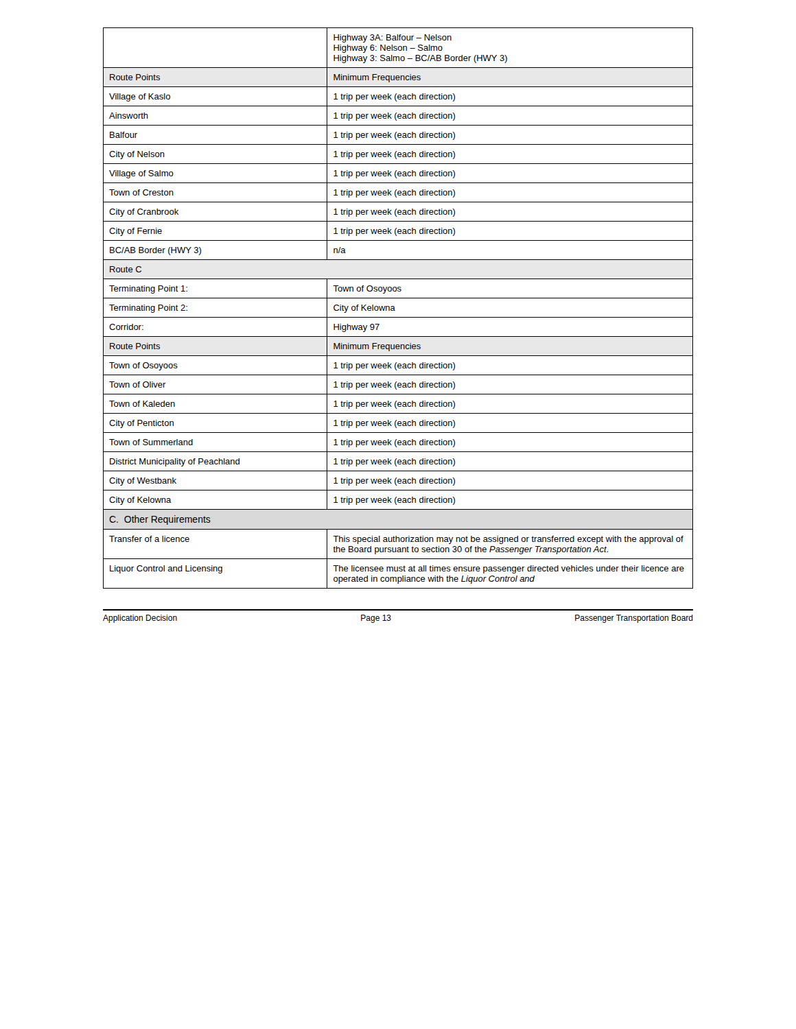| | Highway 3A: Balfour – Nelson Highway 6: Nelson – Salmo Highway 3: Salmo – BC/AB Border (HWY 3) |
| Route Points | Minimum Frequencies |
| Village of Kaslo | 1 trip per week (each direction) |
| Ainsworth | 1 trip per week (each direction) |
| Balfour | 1 trip per week (each direction) |
| City of Nelson | 1 trip per week (each direction) |
| Village of Salmo | 1 trip per week (each direction) |
| Town of Creston | 1 trip per week (each direction) |
| City of Cranbrook | 1 trip per week (each direction) |
| City of Fernie | 1 trip per week (each direction) |
| BC/AB Border (HWY 3) | n/a |
| Route C |
| Terminating Point 1: | Town of Osoyoos |
| Terminating Point 2: | City of Kelowna |
| Corridor: | Highway 97 |
| Route Points | Minimum Frequencies |
| Town of Osoyoos | 1 trip per week (each direction) |
| Town of Oliver | 1 trip per week (each direction) |
| Town of Kaleden | 1 trip per week (each direction) |
| City of Penticton | 1 trip per week (each direction) |
| Town of Summerland | 1 trip per week (each direction) |
| District Municipality of Peachland | 1 trip per week (each direction) |
| City of Westbank | 1 trip per week (each direction) |
| City of Kelowna | 1 trip per week (each direction) |
| C. Other Requirements |
| Transfer of a licence | This special authorization may not be assigned or transferred except with the approval of the Board pursuant to section 30 of the Passenger Transportation Act . |
| Liquor Control and Licensing | The licensee must at all times ensure passenger directed vehicles under their licence are operated in compliance with the Liquor Control and |
Application Decision Page 13 Passenger Transportation Board